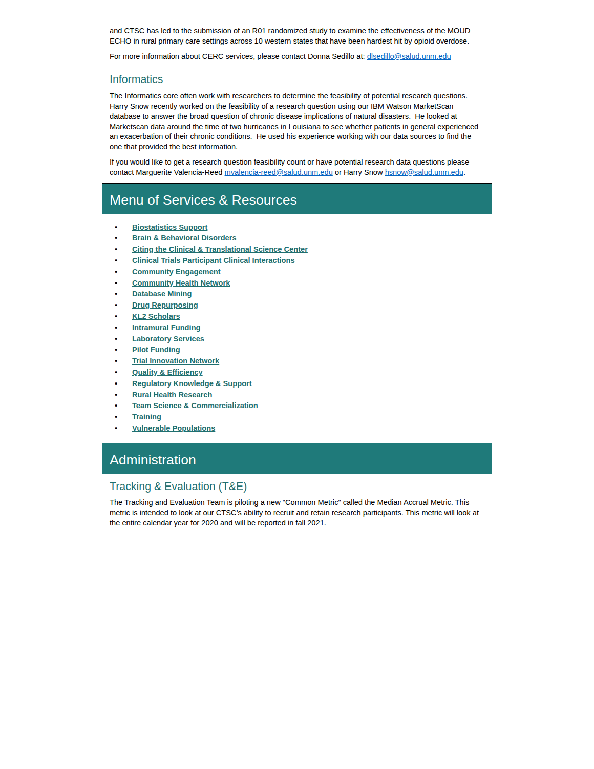and CTSC has led to the submission of an R01 randomized study to examine the effectiveness of the MOUD ECHO in rural primary care settings across 10 western states that have been hardest hit by opioid overdose.
For more information about CERC services, please contact Donna Sedillo at: dlsedillo@salud.unm.edu
Informatics
The Informatics core often work with researchers to determine the feasibility of potential research questions. Harry Snow recently worked on the feasibility of a research question using our IBM Watson MarketScan database to answer the broad question of chronic disease implications of natural disasters. He looked at Marketscan data around the time of two hurricanes in Louisiana to see whether patients in general experienced an exacerbation of their chronic conditions. He used his experience working with our data sources to find the one that provided the best information.
If you would like to get a research question feasibility count or have potential research data questions please contact Marguerite Valencia-Reed mvalencia-reed@salud.unm.edu or Harry Snow hsnow@salud.unm.edu.
Menu of Services & Resources
Biostatistics Support
Brain & Behavioral Disorders
Citing the Clinical & Translational Science Center
Clinical Trials Participant Clinical Interactions
Community Engagement
Community Health Network
Database Mining
Drug Repurposing
KL2 Scholars
Intramural Funding
Laboratory Services
Pilot Funding
Trial Innovation Network
Quality & Efficiency
Regulatory Knowledge & Support
Rural Health Research
Team Science & Commercialization
Training
Vulnerable Populations
Administration
Tracking & Evaluation (T&E)
The Tracking and Evaluation Team is piloting a new "Common Metric" called the Median Accrual Metric. This metric is intended to look at our CTSC's ability to recruit and retain research participants. This metric will look at the entire calendar year for 2020 and will be reported in fall 2021.